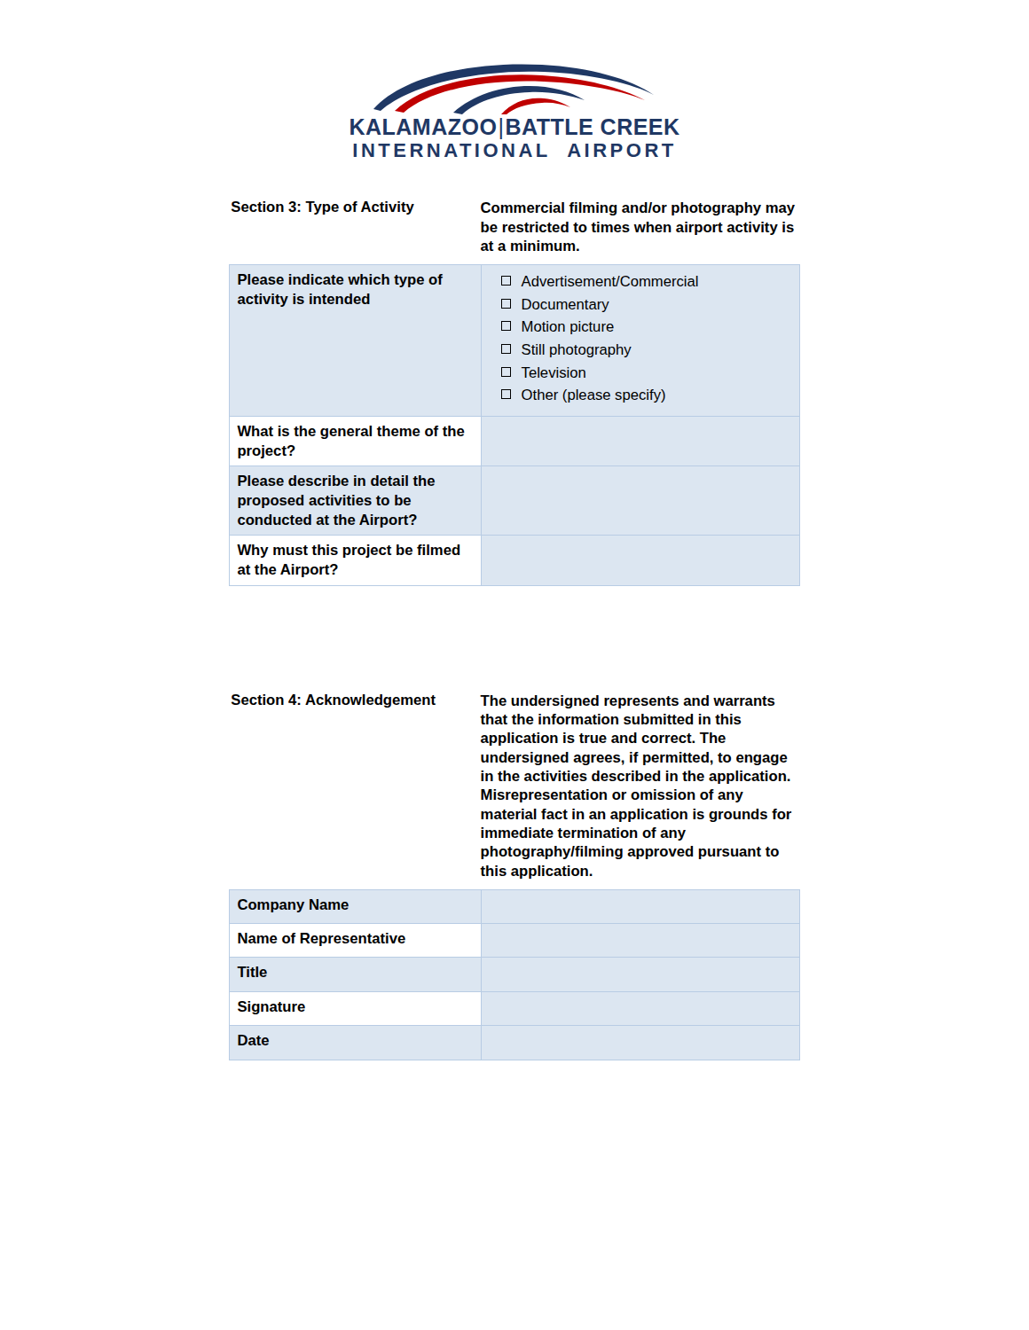KALAMAZOO|BATTLE CREEK
INTERNATIONAL AIRPORT
Section 3: Type of Activity
Commercial filming and/or photography may be restricted to times when airport activity is at a minimum.
| Please indicate which type of activity is intended | Advertisement/Commercial Documentary Motion picture Still photography Television Other (please specify) |
| What is the general theme of the project? | |
| Please describe in detail the proposed activities to be conducted at the Airport? | |
| Why must this project be filmed at the Airport? | |
Section 4: Acknowledgement
The undersigned represents and warrants that the information submitted in this application is true and correct. The undersigned agrees, if permitted, to engage in the activities described in the application. Misrepresentation or omission of any material fact in an application is grounds for immediate termination of any photography/filming approved pursuant to this application.
| Company Name | |
| Name of Representative | |
| Title | |
| Signature | |
| Date | |